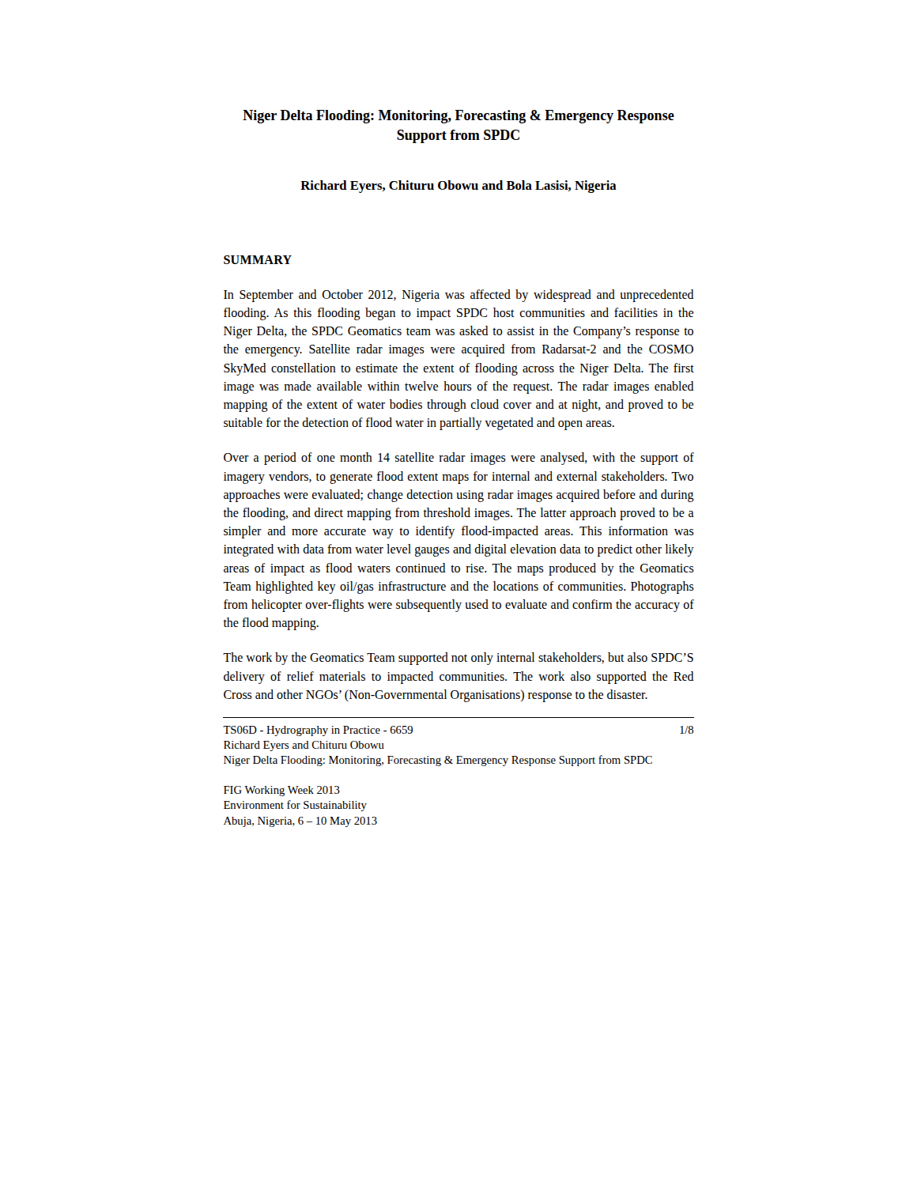Niger Delta Flooding: Monitoring, Forecasting & Emergency Response
Support from SPDC
Richard Eyers, Chituru Obowu and Bola Lasisi, Nigeria
SUMMARY
In September and October 2012, Nigeria was affected by widespread and unprecedented flooding. As this flooding began to impact SPDC host communities and facilities in the Niger Delta, the SPDC Geomatics team was asked to assist in the Company’s response to the emergency. Satellite radar images were acquired from Radarsat-2 and the COSMO SkyMed constellation to estimate the extent of flooding across the Niger Delta. The first image was made available within twelve hours of the request. The radar images enabled mapping of the extent of water bodies through cloud cover and at night, and proved to be suitable for the detection of flood water in partially vegetated and open areas.
Over a period of one month 14 satellite radar images were analysed, with the support of imagery vendors, to generate flood extent maps for internal and external stakeholders. Two approaches were evaluated; change detection using radar images acquired before and during the flooding, and direct mapping from threshold images. The latter approach proved to be a simpler and more accurate way to identify flood-impacted areas. This information was integrated with data from water level gauges and digital elevation data to predict other likely areas of impact as flood waters continued to rise. The maps produced by the Geomatics Team highlighted key oil/gas infrastructure and the locations of communities. Photographs from helicopter over-flights were subsequently used to evaluate and confirm the accuracy of the flood mapping.
The work by the Geomatics Team supported not only internal stakeholders, but also SPDC’S delivery of relief materials to impacted communities. The work also supported the Red Cross and other NGOs’ (Non-Governmental Organisations) response to the disaster.
TS06D - Hydrography in Practice - 6659
Richard Eyers and Chituru Obowu
Niger Delta Flooding: Monitoring, Forecasting & Emergency Response Support from SPDC
1/8
FIG Working Week 2013
Environment for Sustainability
Abuja, Nigeria, 6 – 10 May 2013